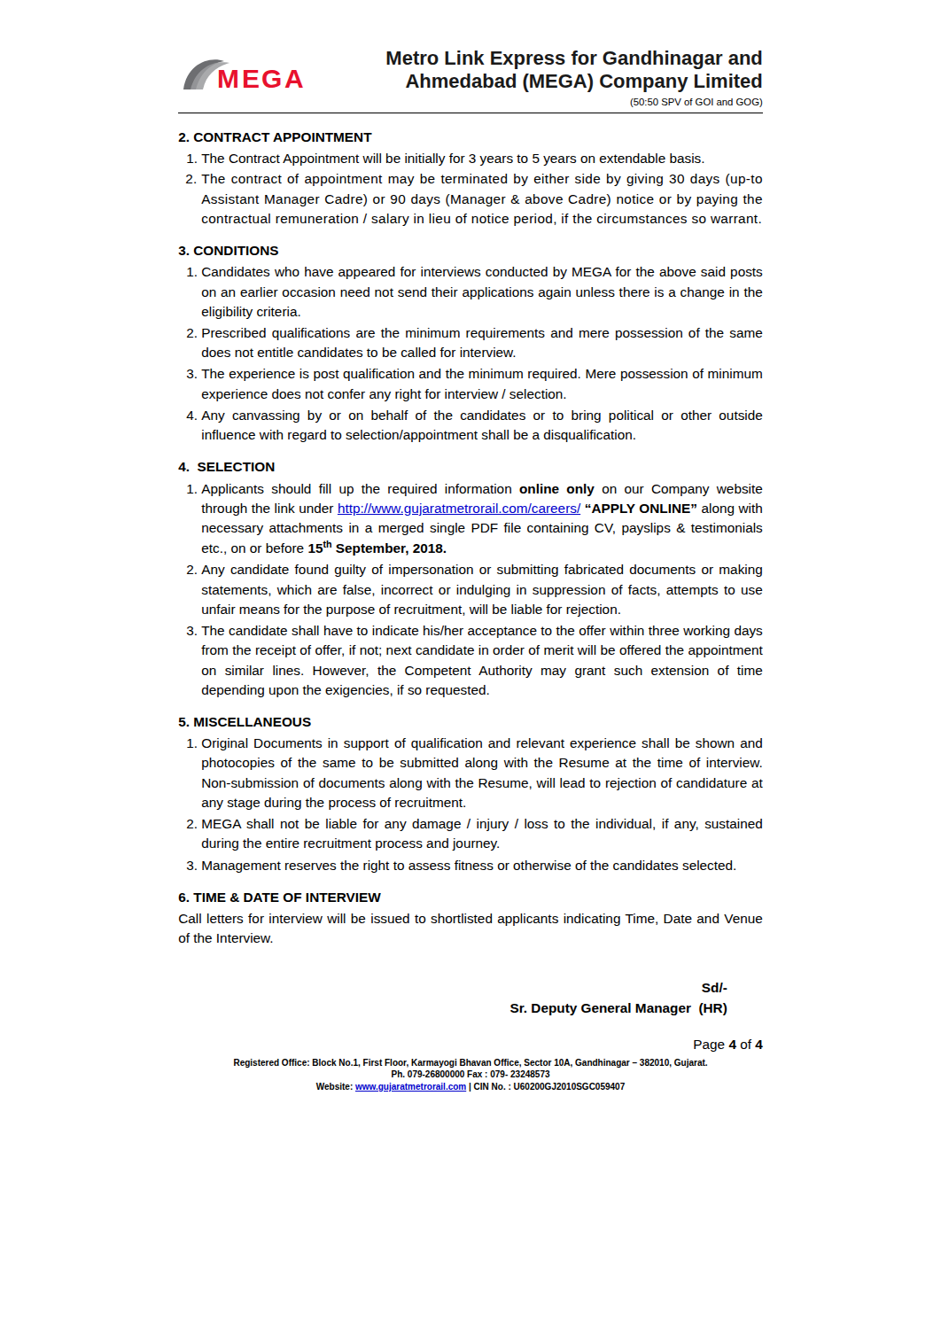M E G A
Metro Link Express for Gandhinagar and
Ahmedabad (MEGA) Company Limited
(50:50 SPV of GOI and GOG)
2. CONTRACT APPOINTMENT
The Contract Appointment will be initially for 3 years to 5 years on extendable basis.
The contract of appointment may be terminated by either side by giving 30 days (up-to Assistant Manager Cadre) or 90 days (Manager & above Cadre) notice or by paying the contractual remuneration / salary in lieu of notice period, if the circumstances so warrant.
3. CONDITIONS
Candidates who have appeared for interviews conducted by MEGA for the above said posts on an earlier occasion need not send their applications again unless there is a change in the eligibility criteria.
Prescribed qualifications are the minimum requirements and mere possession of the same does not entitle candidates to be called for interview.
The experience is post qualification and the minimum required. Mere possession of minimum experience does not confer any right for interview / selection.
Any canvassing by or on behalf of the candidates or to bring political or other outside influence with regard to selection/appointment shall be a disqualification.
4. SELECTION
Applicants should fill up the required information online only on our Company website through the link under http://www.gujaratmetrorail.com/careers/ “APPLY ONLINE” along with necessary attachments in a merged single PDF file containing CV, payslips & testimonials etc., on or before 15th September, 2018.
Any candidate found guilty of impersonation or submitting fabricated documents or making statements, which are false, incorrect or indulging in suppression of facts, attempts to use unfair means for the purpose of recruitment, will be liable for rejection.
The candidate shall have to indicate his/her acceptance to the offer within three working days from the receipt of offer, if not; next candidate in order of merit will be offered the appointment on similar lines. However, the Competent Authority may grant such extension of time depending upon the exigencies, if so requested.
5. MISCELLANEOUS
Original Documents in support of qualification and relevant experience shall be shown and photocopies of the same to be submitted along with the Resume at the time of interview. Non-submission of documents along with the Resume, will lead to rejection of candidature at any stage during the process of recruitment.
MEGA shall not be liable for any damage / injury / loss to the individual, if any, sustained during the entire recruitment process and journey.
Management reserves the right to assess fitness or otherwise of the candidates selected.
6. TIME & DATE OF INTERVIEW
Call letters for interview will be issued to shortlisted applicants indicating Time, Date and Venue of the Interview.
Sd/-
Sr. Deputy General Manager (HR)
Page 4 of 4
Registered Office: Block No.1, First Floor, Karmayogi Bhavan Office, Sector 10A, Gandhinagar – 382010, Gujarat.
Ph. 079-26800000 Fax : 079- 23248573
Website: www.gujaratmetrorail.com | CIN No. : U60200GJ2010SGC059407